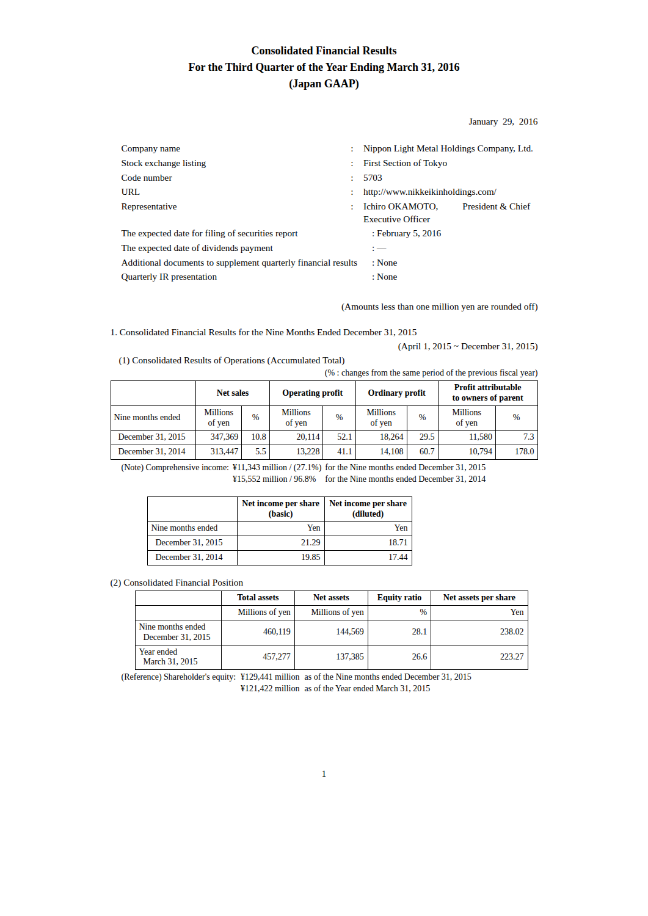Consolidated Financial Results
For the Third Quarter of the Year Ending March 31, 2016
(Japan GAAP)
January 29, 2016
| Company name | : | Nippon Light Metal Holdings Company, Ltd. |
| Stock exchange listing | : | First Section of Tokyo |
| Code number | : | 5703 |
| URL | : | http://www.nikkeikinholdings.com/ |
| Representative | : | Ichiro OKAMOTO, President & Chief Executive Officer |
| The expected date for filing of securities report | : February 5, 2016 |
| The expected date of dividends payment | : — |
| Additional documents to supplement quarterly financial results | : None |
| Quarterly IR presentation | : None |
(Amounts less than one million yen are rounded off)
1. Consolidated Financial Results for the Nine Months Ended December 31, 2015
(April 1, 2015 ~ December 31, 2015)
(1) Consolidated Results of Operations (Accumulated Total)
(% : changes from the same period of the previous fiscal year)
| | Net sales | Operating profit | Ordinary profit | Profit attributable to owners of parent |
| --- | --- | --- | --- | --- |
| Nine months ended | Millions of yen | % | Millions of yen | % | Millions of yen | % | Millions of yen | % |
| December 31, 2015 | 347,369 | 10.8 | 20,114 | 52.1 | 18,264 | 29.5 | 11,580 | 7.3 |
| December 31, 2014 | 313,447 | 5.5 | 13,228 | 41.1 | 14,108 | 60.7 | 10,794 | 178.0 |
| (Note) Comprehensive income: | ¥11,343 million / (27.1%) | for the Nine months ended December 31, 2015 |
| | ¥15,552 million / 96.8% | for the Nine months ended December 31, 2014 |
| | Net income per share (basic) | Net income per share (diluted) |
| --- | --- | --- |
| Nine months ended | Yen | Yen |
| December 31, 2015 | 21.29 | 18.71 |
| December 31, 2014 | 19.85 | 17.44 |
(2) Consolidated Financial Position
| | Total assets | Net assets | Equity ratio | Net assets per share |
| --- | --- | --- | --- | --- |
| | Millions of yen | Millions of yen | % | Yen |
| Nine months ended December 31, 2015 | 460,119 | 144,569 | 28.1 | 238.02 |
| Year ended March 31, 2015 | 457,277 | 137,385 | 26.6 | 223.27 |
| (Reference) Shareholder's equity: | ¥129,441 million | as of the Nine months ended December 31, 2015 |
| | ¥121,422 million | as of the Year ended March 31, 2015 |
1